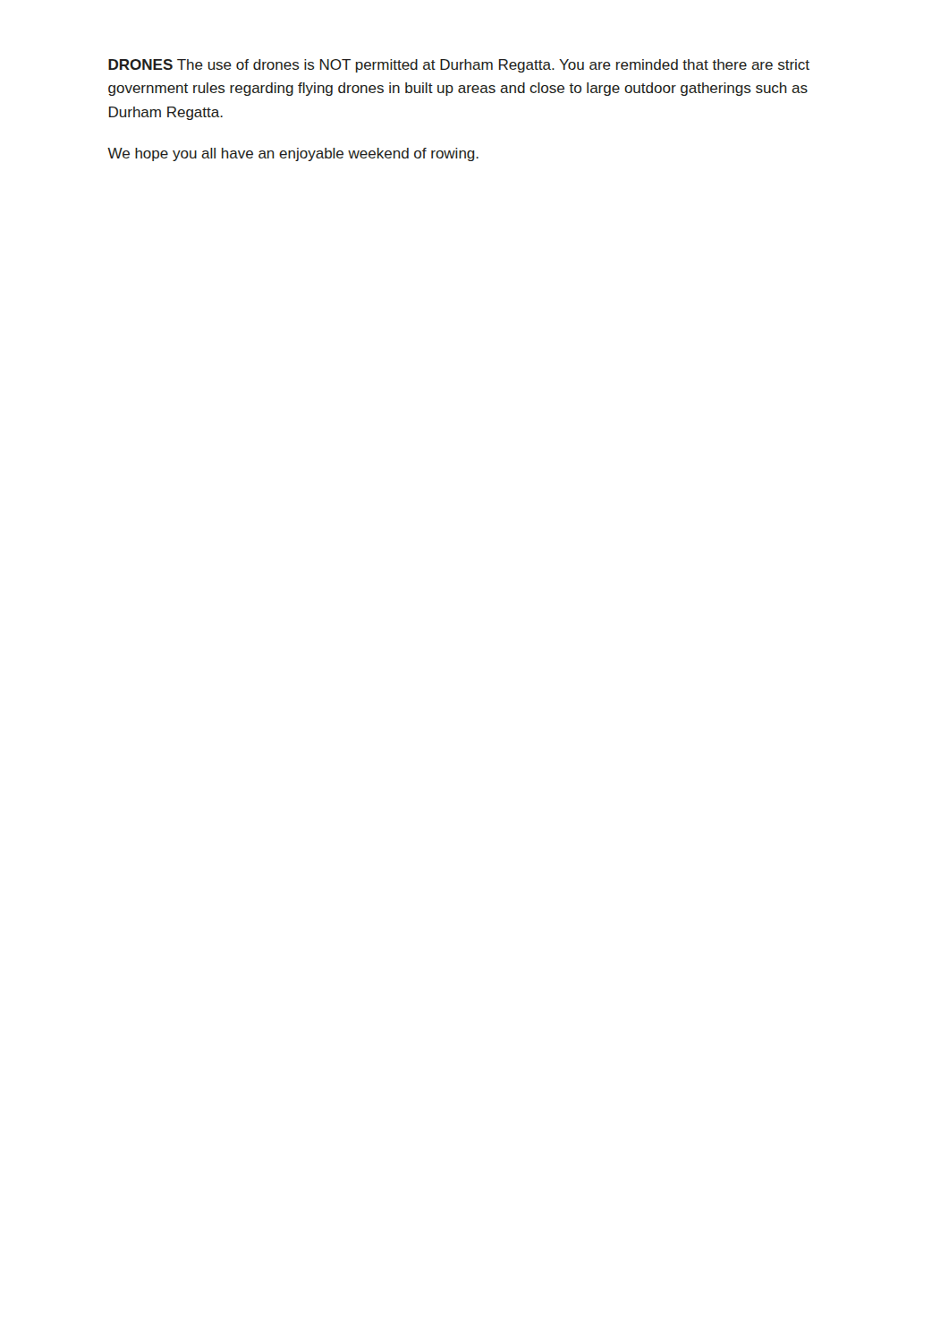DRONES The use of drones is NOT permitted at Durham Regatta. You are reminded that there are strict government rules regarding flying drones in built up areas and close to large outdoor gatherings such as Durham Regatta.
We hope you all have an enjoyable weekend of rowing.